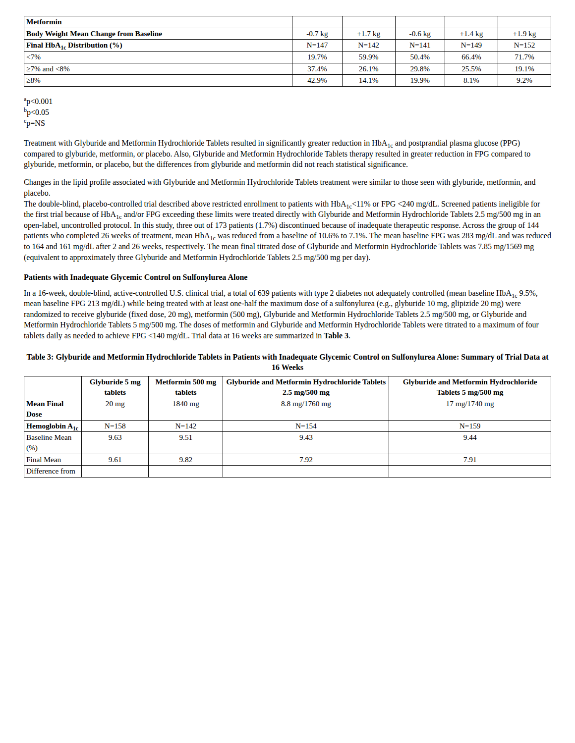| Metformin | | | | | |
| Body Weight Mean Change from Baseline | -0.7 kg | +1.7 kg | -0.6 kg | +1.4 kg | +1.9 kg |
| Final HbA 1c Distribution (%) | N=147 | N=142 | N=141 | N=149 | N=152 |
| <7% | 19.7% | 59.9% | 50.4% | 66.4% | 71.7% |
| ≥7% and <8% | 37.4% | 26.1% | 29.8% | 25.5% | 19.1% |
| ≥8% | 42.9% | 14.1% | 19.9% | 8.1% | 9.2% |
ap<0.001
bp<0.05
cp=NS
Treatment with Glyburide and Metformin Hydrochloride Tablets resulted in significantly greater reduction in HbA1c and postprandial plasma glucose (PPG) compared to glyburide, metformin, or placebo. Also, Glyburide and Metformin Hydrochloride Tablets therapy resulted in greater reduction in FPG compared to glyburide, metformin, or placebo, but the differences from glyburide and metformin did not reach statistical significance.
Changes in the lipid profile associated with Glyburide and Metformin Hydrochloride Tablets treatment were similar to those seen with glyburide, metformin, and placebo.
The double-blind, placebo-controlled trial described above restricted enrollment to patients with HbA1c<11% or FPG <240 mg/dL. Screened patients ineligible for the first trial because of HbA1c and/or FPG exceeding these limits were treated directly with Glyburide and Metformin Hydrochloride Tablets 2.5 mg/500 mg in an open-label, uncontrolled protocol. In this study, three out of 173 patients (1.7%) discontinued because of inadequate therapeutic response. Across the group of 144 patients who completed 26 weeks of treatment, mean HbA1c was reduced from a baseline of 10.6% to 7.1%. The mean baseline FPG was 283 mg/dL and was reduced to 164 and 161 mg/dL after 2 and 26 weeks, respectively. The mean final titrated dose of Glyburide and Metformin Hydrochloride Tablets was 7.85 mg/1569 mg (equivalent to approximately three Glyburide and Metformin Hydrochloride Tablets 2.5 mg/500 mg per day).
Patients with Inadequate Glycemic Control on Sulfonylurea Alone
In a 16-week, double-blind, active-controlled U.S. clinical trial, a total of 639 patients with type 2 diabetes not adequately controlled (mean baseline HbA1c 9.5%, mean baseline FPG 213 mg/dL) while being treated with at least one-half the maximum dose of a sulfonylurea (e.g., glyburide 10 mg, glipizide 20 mg) were randomized to receive glyburide (fixed dose, 20 mg), metformin (500 mg), Glyburide and Metformin Hydrochloride Tablets 2.5 mg/500 mg, or Glyburide and Metformin Hydrochloride Tablets 5 mg/500 mg. The doses of metformin and Glyburide and Metformin Hydrochloride Tablets were titrated to a maximum of four tablets daily as needed to achieve FPG <140 mg/dL. Trial data at 16 weeks are summarized in Table 3.
Table 3: Glyburide and Metformin Hydrochloride Tablets in Patients with Inadequate Glycemic Control on Sulfonylurea Alone: Summary of Trial Data at 16 Weeks
| | Glyburide 5 mg tablets | Metformin 500 mg tablets | Glyburide and Metformin Hydrochloride Tablets 2.5 mg/500 mg | Glyburide and Metformin Hydrochloride Tablets 5 mg/500 mg |
| --- | --- | --- | --- | --- |
| Mean Final Dose | 20 mg | 1840 mg | 8.8 mg/1760 mg | 17 mg/1740 mg |
| Hemoglobin A 1c | N=158 | N=142 | N=154 | N=159 |
| Baseline Mean (%) | 9.63 | 9.51 | 9.43 | 9.44 |
| Final Mean | 9.61 | 9.82 | 7.92 | 7.91 |
| Difference from | | | | |